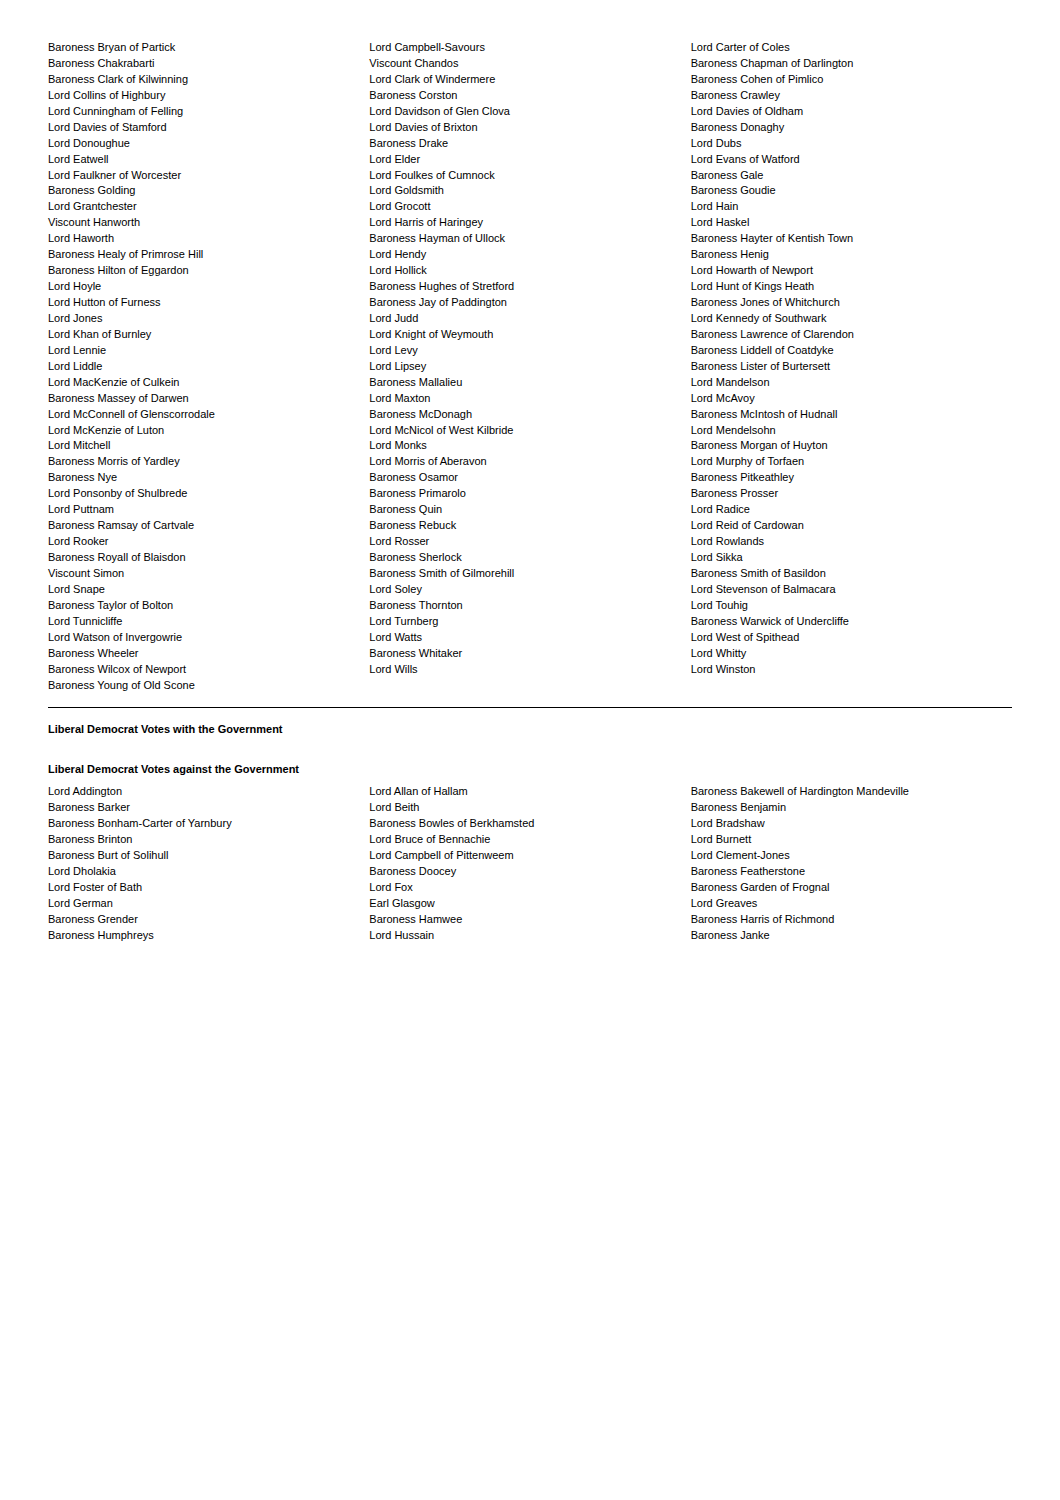| Baroness Bryan of Partick | Lord Campbell-Savours | Lord Carter of Coles |
| Baroness Chakrabarti | Viscount Chandos | Baroness Chapman of Darlington |
| Baroness Clark of Kilwinning | Lord Clark of Windermere | Baroness Cohen of Pimlico |
| Lord Collins of Highbury | Baroness Corston | Baroness Crawley |
| Lord Cunningham of Felling | Lord Davidson of Glen Clova | Lord Davies of Oldham |
| Lord Davies of Stamford | Lord Davies of Brixton | Baroness Donaghy |
| Lord Donoughue | Baroness Drake | Lord Dubs |
| Lord Eatwell | Lord Elder | Lord Evans of Watford |
| Lord Faulkner of Worcester | Lord Foulkes of Cumnock | Baroness Gale |
| Baroness Golding | Lord Goldsmith | Baroness Goudie |
| Lord Grantchester | Lord Grocott | Lord Hain |
| Viscount Hanworth | Lord Harris of Haringey | Lord Haskel |
| Lord Haworth | Baroness Hayman of Ullock | Baroness Hayter of Kentish Town |
| Baroness Healy of Primrose Hill | Lord Hendy | Baroness Henig |
| Baroness Hilton of Eggardon | Lord Hollick | Lord Howarth of Newport |
| Lord Hoyle | Baroness Hughes of Stretford | Lord Hunt of Kings Heath |
| Lord Hutton of Furness | Baroness Jay of Paddington | Baroness Jones of Whitchurch |
| Lord Jones | Lord Judd | Lord Kennedy of Southwark |
| Lord Khan of Burnley | Lord Knight of Weymouth | Baroness Lawrence of Clarendon |
| Lord Lennie | Lord Levy | Baroness Liddell of Coatdyke |
| Lord Liddle | Lord Lipsey | Baroness Lister of Burtersett |
| Lord MacKenzie of Culkein | Baroness Mallalieu | Lord Mandelson |
| Baroness Massey of Darwen | Lord Maxton | Lord McAvoy |
| Lord McConnell of Glenscorrodale | Baroness McDonagh | Baroness McIntosh of Hudnall |
| Lord McKenzie of Luton | Lord McNicol of West Kilbride | Lord Mendelsohn |
| Lord Mitchell | Lord Monks | Baroness Morgan of Huyton |
| Baroness Morris of Yardley | Lord Morris of Aberavon | Lord Murphy of Torfaen |
| Baroness Nye | Baroness Osamor | Baroness Pitkeathley |
| Lord Ponsonby of Shulbrede | Baroness Primarolo | Baroness Prosser |
| Lord Puttnam | Baroness Quin | Lord Radice |
| Baroness Ramsay of Cartvale | Baroness Rebuck | Lord Reid of Cardowan |
| Lord Rooker | Lord Rosser | Lord Rowlands |
| Baroness Royall of Blaisdon | Baroness Sherlock | Lord Sikka |
| Viscount Simon | Baroness Smith of Gilmorehill | Baroness Smith of Basildon |
| Lord Snape | Lord Soley | Lord Stevenson of Balmacara |
| Baroness Taylor of Bolton | Baroness Thornton | Lord Touhig |
| Lord Tunnicliffe | Lord Turnberg | Baroness Warwick of Undercliffe |
| Lord Watson of Invergowrie | Lord Watts | Lord West of Spithead |
| Baroness Wheeler | Baroness Whitaker | Lord Whitty |
| Baroness Wilcox of Newport | Lord Wills | Lord Winston |
| Baroness Young of Old Scone | | |
Liberal Democrat Votes with the Government
Liberal Democrat Votes against the Government
| Lord Addington | Lord Allan of Hallam | Baroness Bakewell of Hardington Mandeville |
| Baroness Barker | Lord Beith | Baroness Benjamin |
| Baroness Bonham-Carter of Yarnbury | Baroness Bowles of Berkhamsted | Lord Bradshaw |
| Baroness Brinton | Lord Bruce of Bennachie | Lord Burnett |
| Baroness Burt of Solihull | Lord Campbell of Pittenweem | Lord Clement-Jones |
| Lord Dholakia | Baroness Doocey | Baroness Featherstone |
| Lord Foster of Bath | Lord Fox | Baroness Garden of Frognal |
| Lord German | Earl Glasgow | Lord Greaves |
| Baroness Grender | Baroness Hamwee | Baroness Harris of Richmond |
| Baroness Humphreys | Lord Hussain | Baroness Janke |